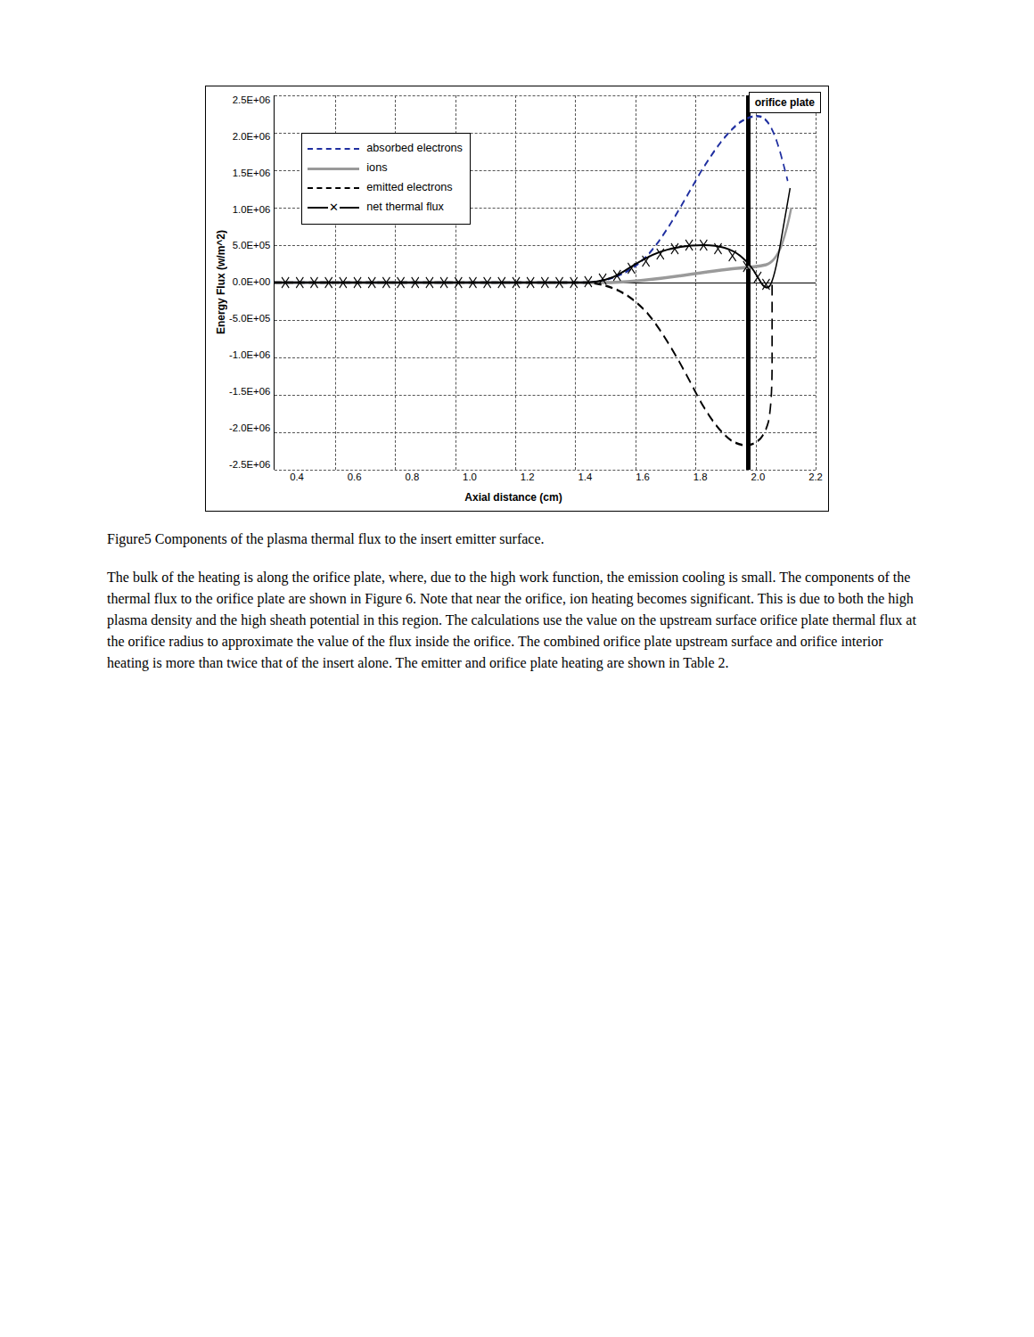orifice plate
Energy Flux (w/m^2)
2.5E+06 2.0E+06 1.5E+06 1.0E+06 5.0E+05 0.0E+00 -5.0E+05 -1.0E+06 -1.5E+06 -2.0E+06 -2.5E+06
absorbed electrons
ions
emitted electrons
✕net thermal flux
0.4 0.6 0.8 1.0 1.2 1.4 1.6 1.8 2.0 2.2
Axial distance (cm)
Figure5 Components of the plasma thermal flux to the insert emitter surface.
The bulk of the heating is along the orifice plate, where, due to the high work function, the emission cooling is small. The components of the thermal flux to the orifice plate are shown in Figure 6. Note that near the orifice, ion heating becomes significant. This is due to both the high plasma density and the high sheath potential in this region. The calculations use the value on the upstream surface orifice plate thermal flux at the orifice radius to approximate the value of the flux inside the orifice. The combined orifice plate upstream surface and orifice interior heating is more than twice that of the insert alone. The emitter and orifice plate heating are shown in Table 2.